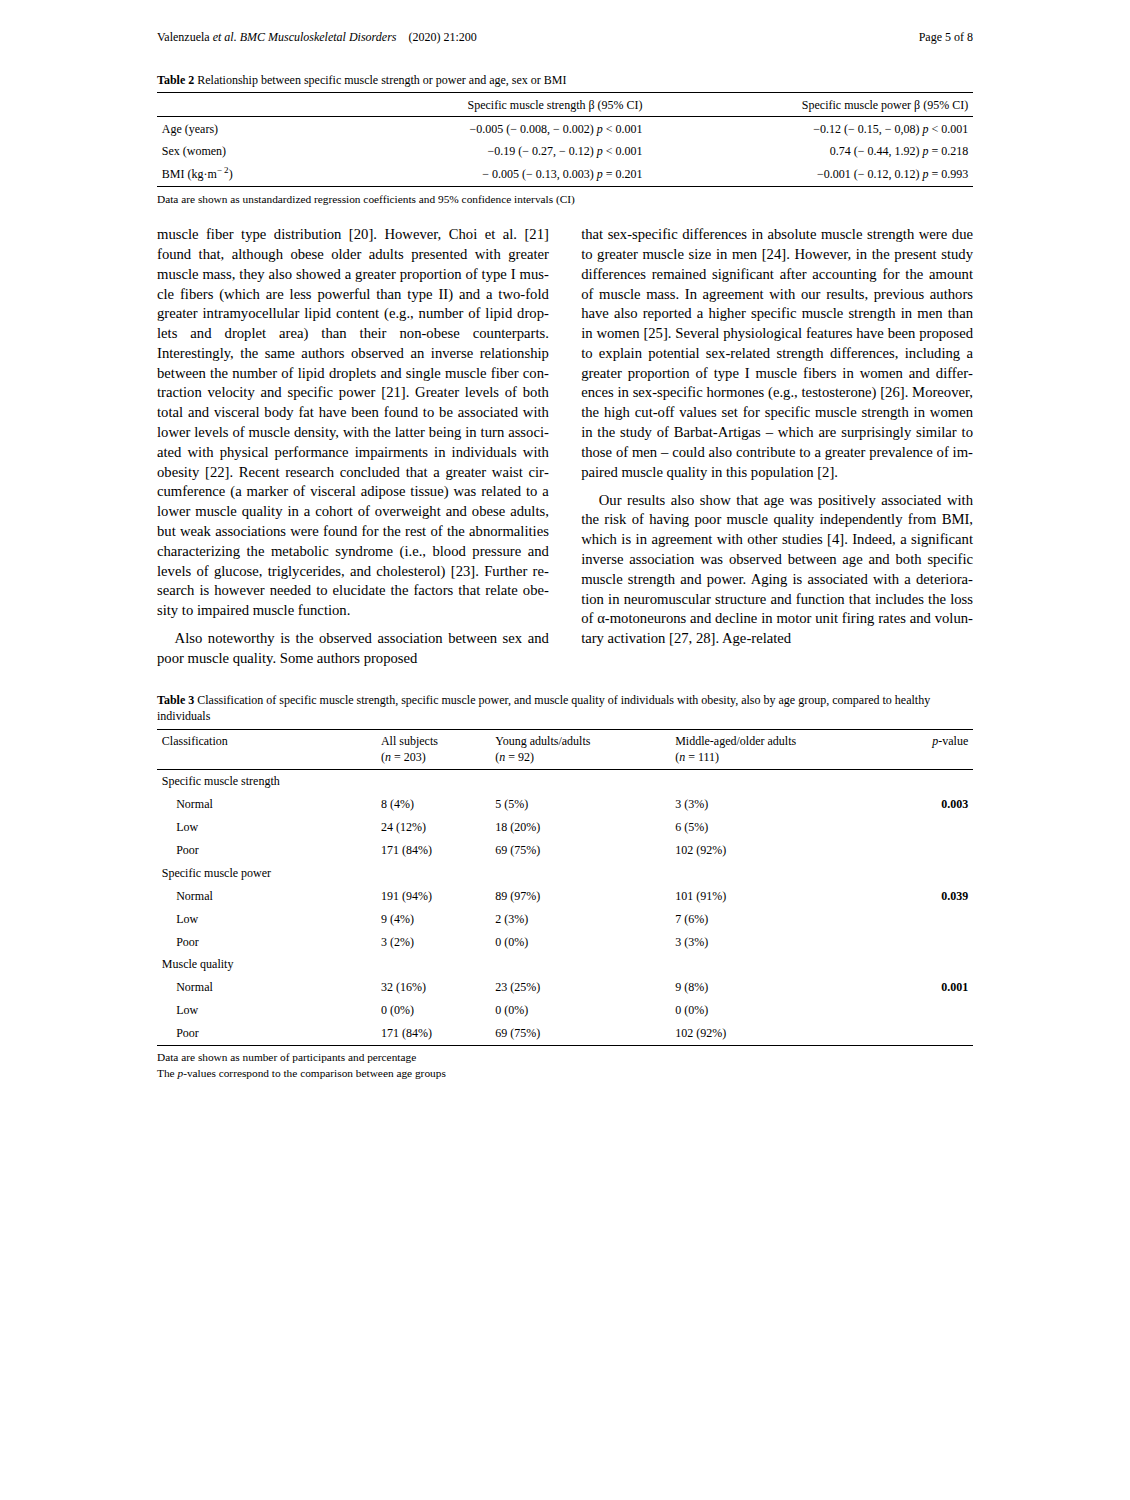Valenzuela et al. BMC Musculoskeletal Disorders (2020) 21:200
Page 5 of 8
Table 2 Relationship between specific muscle strength or power and age, sex or BMI
| | Specific muscle strength β (95% CI) | Specific muscle power β (95% CI) |
| --- | --- | --- |
| Age (years) | −0.005 (− 0.008, − 0.002) p < 0.001 | −0.12 (− 0.15, − 0,08) p < 0.001 |
| Sex (women) | −0.19 (− 0.27, − 0.12) p < 0.001 | 0.74 (− 0.44, 1.92) p = 0.218 |
| BMI (kg·m − 2 ) | − 0.005 (− 0.13, 0.003) p = 0.201 | −0.001 (− 0.12, 0.12) p = 0.993 |
Data are shown as unstandardized regression coefficients and 95% confidence intervals (CI)
muscle fiber type distribution [20]. However, Choi et al. [21] found that, although obese older adults presented with greater muscle mass, they also showed a greater proportion of type I muscle fibers (which are less powerful than type II) and a two-fold greater intramyocellular lipid content (e.g., number of lipid droplets and droplet area) than their non-obese counterparts. Interestingly, the same authors observed an inverse relationship between the number of lipid droplets and single muscle fiber contraction velocity and specific power [21]. Greater levels of both total and visceral body fat have been found to be associated with lower levels of muscle density, with the latter being in turn associated with physical performance impairments in individuals with obesity [22]. Recent research concluded that a greater waist circumference (a marker of visceral adipose tissue) was related to a lower muscle quality in a cohort of overweight and obese adults, but weak associations were found for the rest of the abnormalities characterizing the metabolic syndrome (i.e., blood pressure and levels of glucose, triglycerides, and cholesterol) [23]. Further research is however needed to elucidate the factors that relate obesity to impaired muscle function.
Also noteworthy is the observed association between sex and poor muscle quality. Some authors proposed
that sex-specific differences in absolute muscle strength were due to greater muscle size in men [24]. However, in the present study differences remained significant after accounting for the amount of muscle mass. In agreement with our results, previous authors have also reported a higher specific muscle strength in men than in women [25]. Several physiological features have been proposed to explain potential sex-related strength differences, including a greater proportion of type I muscle fibers in women and differences in sex-specific hormones (e.g., testosterone) [26]. Moreover, the high cut-off values set for specific muscle strength in women in the study of Barbat-Artigas – which are surprisingly similar to those of men – could also contribute to a greater prevalence of impaired muscle quality in this population [2].
Our results also show that age was positively associated with the risk of having poor muscle quality independently from BMI, which is in agreement with other studies [4]. Indeed, a significant inverse association was observed between age and both specific muscle strength and power. Aging is associated with a deterioration in neuromuscular structure and function that includes the loss of α-motoneurons and decline in motor unit firing rates and voluntary activation [27, 28]. Age-related
Table 3 Classification of specific muscle strength, specific muscle power, and muscle quality of individuals with obesity, also by age group, compared to healthy individuals
| Classification | All subjects ( n = 203) | Young adults/adults ( n = 92) | Middle-aged/older adults ( n = 111) | p -value |
| --- | --- | --- | --- | --- |
| Specific muscle strength | | | | |
| Normal | 8 (4%) | 5 (5%) | 3 (3%) | 0.003 |
| Low | 24 (12%) | 18 (20%) | 6 (5%) | |
| Poor | 171 (84%) | 69 (75%) | 102 (92%) | |
| Specific muscle power | | | | |
| Normal | 191 (94%) | 89 (97%) | 101 (91%) | 0.039 |
| Low | 9 (4%) | 2 (3%) | 7 (6%) | |
| Poor | 3 (2%) | 0 (0%) | 3 (3%) | |
| Muscle quality | | | | |
| Normal | 32 (16%) | 23 (25%) | 9 (8%) | 0.001 |
| Low | 0 (0%) | 0 (0%) | 0 (0%) | |
| Poor | 171 (84%) | 69 (75%) | 102 (92%) | |
Data are shown as number of participants and percentage
The p-values correspond to the comparison between age groups